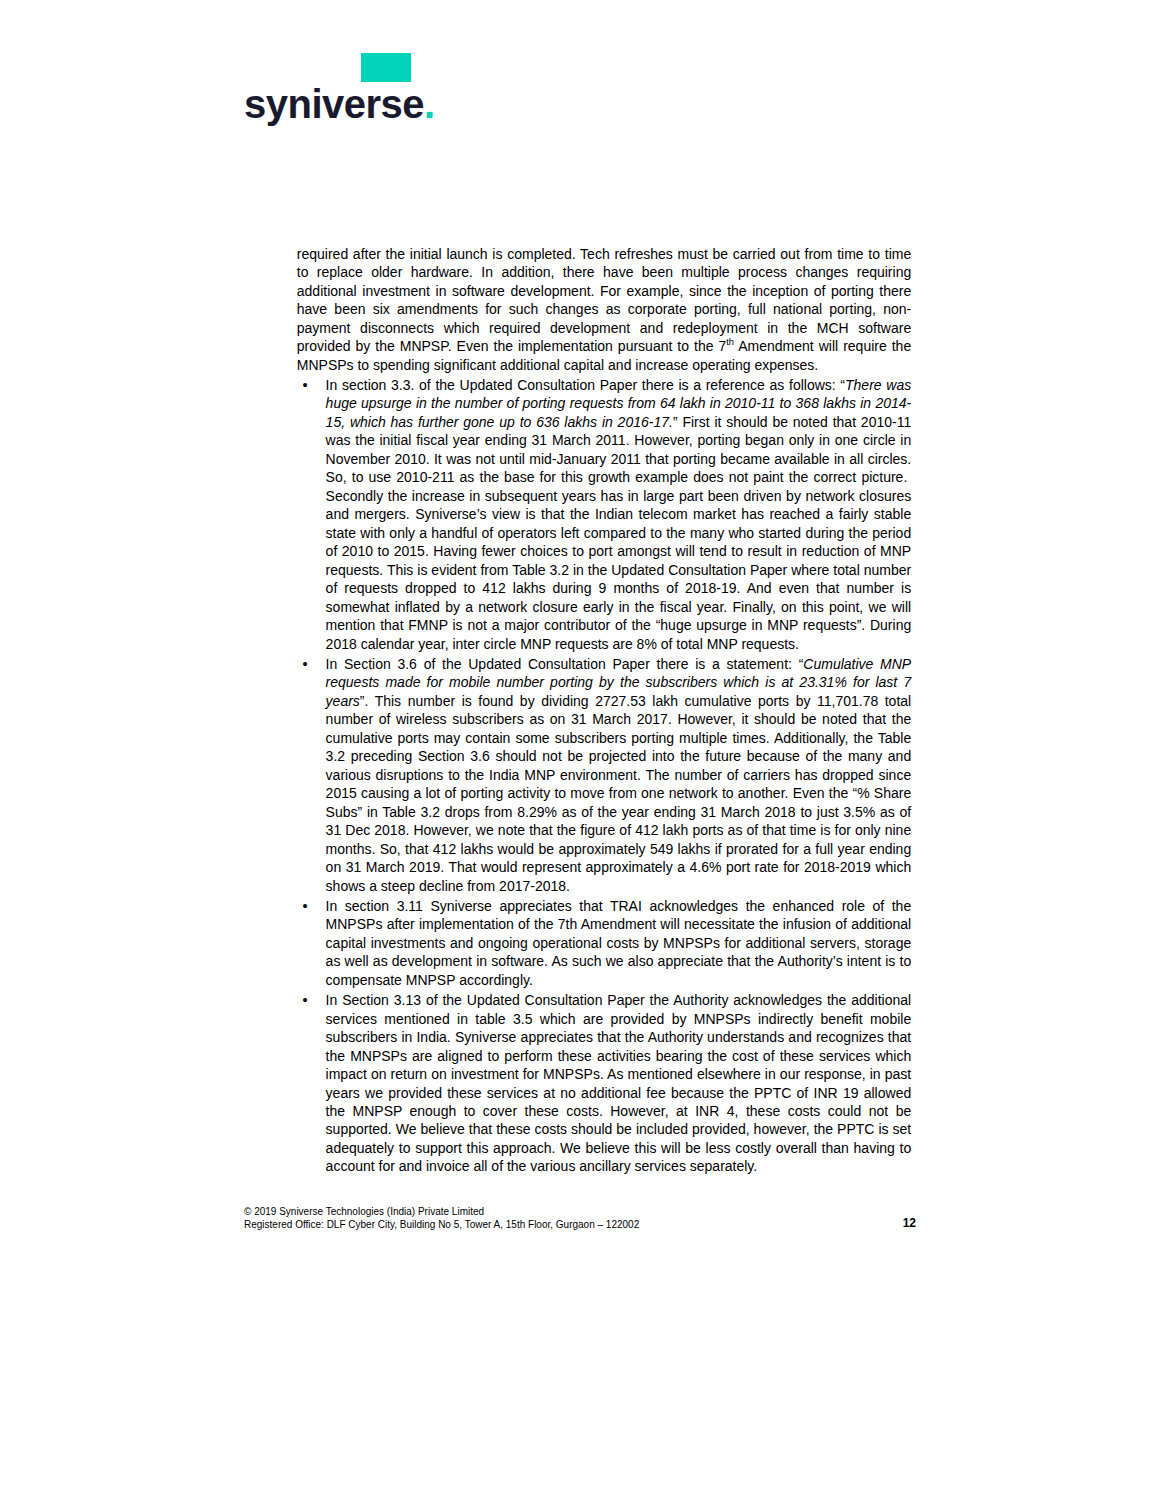syniverse.
required after the initial launch is completed. Tech refreshes must be carried out from time to time to replace older hardware. In addition, there have been multiple process changes requiring additional investment in software development. For example, since the inception of porting there have been six amendments for such changes as corporate porting, full national porting, non-payment disconnects which required development and redeployment in the MCH software provided by the MNPSP. Even the implementation pursuant to the 7th Amendment will require the MNPSPs to spending significant additional capital and increase operating expenses.
In section 3.3. of the Updated Consultation Paper there is a reference as follows: “There was huge upsurge in the number of porting requests from 64 lakh in 2010-11 to 368 lakhs in 2014-15, which has further gone up to 636 lakhs in 2016-17.” First it should be noted that 2010-11 was the initial fiscal year ending 31 March 2011. However, porting began only in one circle in November 2010. It was not until mid-January 2011 that porting became available in all circles. So, to use 2010-211 as the base for this growth example does not paint the correct picture. Secondly the increase in subsequent years has in large part been driven by network closures and mergers. Syniverse’s view is that the Indian telecom market has reached a fairly stable state with only a handful of operators left compared to the many who started during the period of 2010 to 2015. Having fewer choices to port amongst will tend to result in reduction of MNP requests. This is evident from Table 3.2 in the Updated Consultation Paper where total number of requests dropped to 412 lakhs during 9 months of 2018-19. And even that number is somewhat inflated by a network closure early in the fiscal year. Finally, on this point, we will mention that FMNP is not a major contributor of the “huge upsurge in MNP requests”. During 2018 calendar year, inter circle MNP requests are 8% of total MNP requests.
In Section 3.6 of the Updated Consultation Paper there is a statement: “Cumulative MNP requests made for mobile number porting by the subscribers which is at 23.31% for last 7 years”. This number is found by dividing 2727.53 lakh cumulative ports by 11,701.78 total number of wireless subscribers as on 31 March 2017. However, it should be noted that the cumulative ports may contain some subscribers porting multiple times. Additionally, the Table 3.2 preceding Section 3.6 should not be projected into the future because of the many and various disruptions to the India MNP environment. The number of carriers has dropped since 2015 causing a lot of porting activity to move from one network to another. Even the “% Share Subs” in Table 3.2 drops from 8.29% as of the year ending 31 March 2018 to just 3.5% as of 31 Dec 2018. However, we note that the figure of 412 lakh ports as of that time is for only nine months. So, that 412 lakhs would be approximately 549 lakhs if prorated for a full year ending on 31 March 2019. That would represent approximately a 4.6% port rate for 2018-2019 which shows a steep decline from 2017-2018.
In section 3.11 Syniverse appreciates that TRAI acknowledges the enhanced role of the MNPSPs after implementation of the 7th Amendment will necessitate the infusion of additional capital investments and ongoing operational costs by MNPSPs for additional servers, storage as well as development in software. As such we also appreciate that the Authority’s intent is to compensate MNPSP accordingly.
In Section 3.13 of the Updated Consultation Paper the Authority acknowledges the additional services mentioned in table 3.5 which are provided by MNPSPs indirectly benefit mobile subscribers in India. Syniverse appreciates that the Authority understands and recognizes that the MNPSPs are aligned to perform these activities bearing the cost of these services which impact on return on investment for MNPSPs. As mentioned elsewhere in our response, in past years we provided these services at no additional fee because the PPTC of INR 19 allowed the MNPSP enough to cover these costs. However, at INR 4, these costs could not be supported. We believe that these costs should be included provided, however, the PPTC is set adequately to support this approach. We believe this will be less costly overall than having to account for and invoice all of the various ancillary services separately.
© 2019 Syniverse Technologies (India) Private Limited
Registered Office: DLF Cyber City, Building No 5, Tower A, 15th Floor, Gurgaon – 122002
12